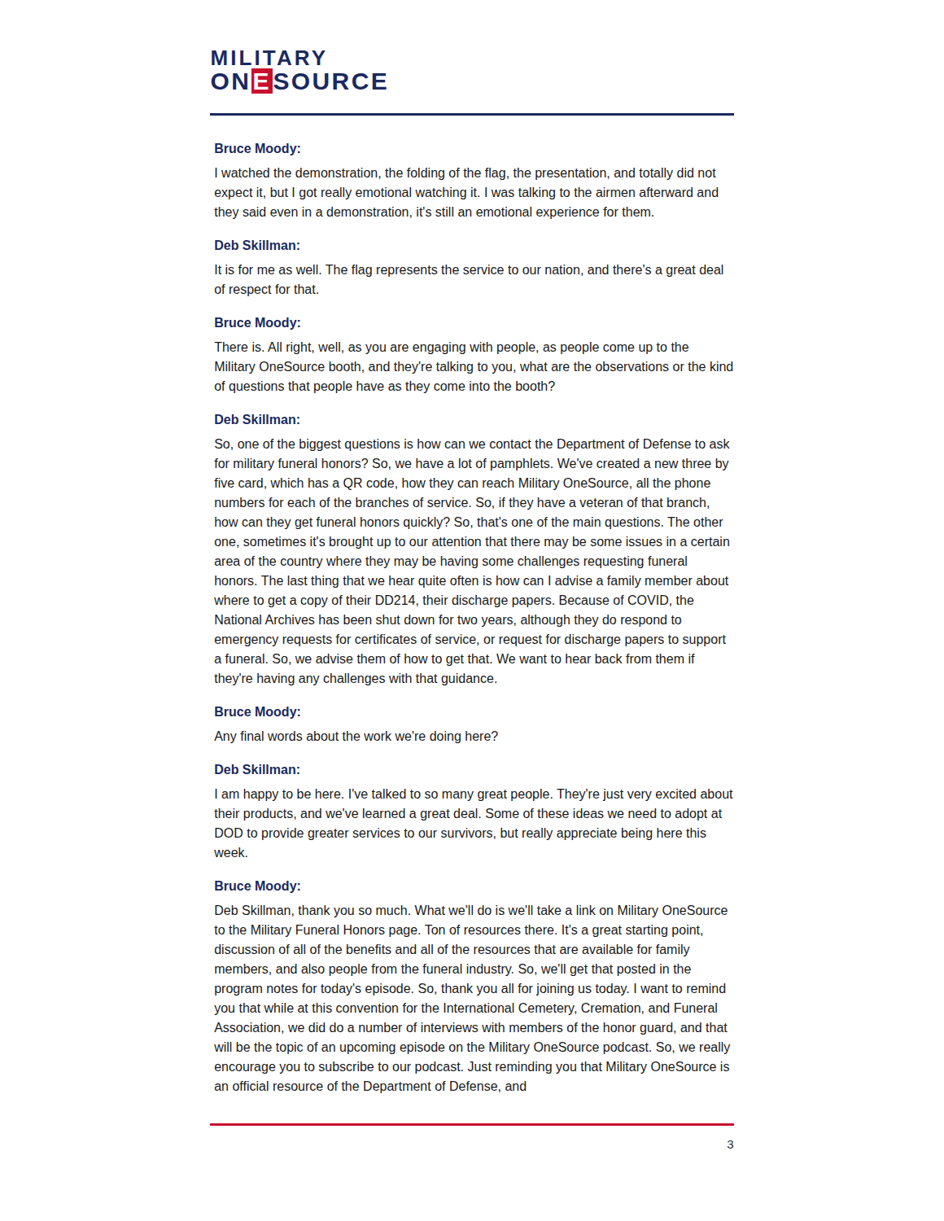MILITARY
ON ESOURCE
Bruce Moody:
I watched the demonstration, the folding of the flag, the presentation, and totally did not expect it, but I got really emotional watching it. I was talking to the airmen afterward and they said even in a demonstration, it's still an emotional experience for them.
Deb Skillman:
It is for me as well. The flag represents the service to our nation, and there's a great deal of respect for that.
Bruce Moody:
There is. All right, well, as you are engaging with people, as people come up to the Military OneSource booth, and they're talking to you, what are the observations or the kind of questions that people have as they come into the booth?
Deb Skillman:
So, one of the biggest questions is how can we contact the Department of Defense to ask for military funeral honors? So, we have a lot of pamphlets. We've created a new three by five card, which has a QR code, how they can reach Military OneSource, all the phone numbers for each of the branches of service. So, if they have a veteran of that branch, how can they get funeral honors quickly? So, that's one of the main questions. The other one, sometimes it's brought up to our attention that there may be some issues in a certain area of the country where they may be having some challenges requesting funeral honors. The last thing that we hear quite often is how can I advise a family member about where to get a copy of their DD214, their discharge papers. Because of COVID, the National Archives has been shut down for two years, although they do respond to emergency requests for certificates of service, or request for discharge papers to support a funeral. So, we advise them of how to get that. We want to hear back from them if they're having any challenges with that guidance.
Bruce Moody:
Any final words about the work we're doing here?
Deb Skillman:
I am happy to be here. I've talked to so many great people. They're just very excited about their products, and we've learned a great deal. Some of these ideas we need to adopt at DOD to provide greater services to our survivors, but really appreciate being here this week.
Bruce Moody:
Deb Skillman, thank you so much. What we'll do is we'll take a link on Military OneSource to the Military Funeral Honors page. Ton of resources there. It's a great starting point, discussion of all of the benefits and all of the resources that are available for family members, and also people from the funeral industry. So, we'll get that posted in the program notes for today's episode. So, thank you all for joining us today. I want to remind you that while at this convention for the International Cemetery, Cremation, and Funeral Association, we did do a number of interviews with members of the honor guard, and that will be the topic of an upcoming episode on the Military OneSource podcast. So, we really encourage you to subscribe to our podcast. Just reminding you that Military OneSource is an official resource of the Department of Defense, and
3